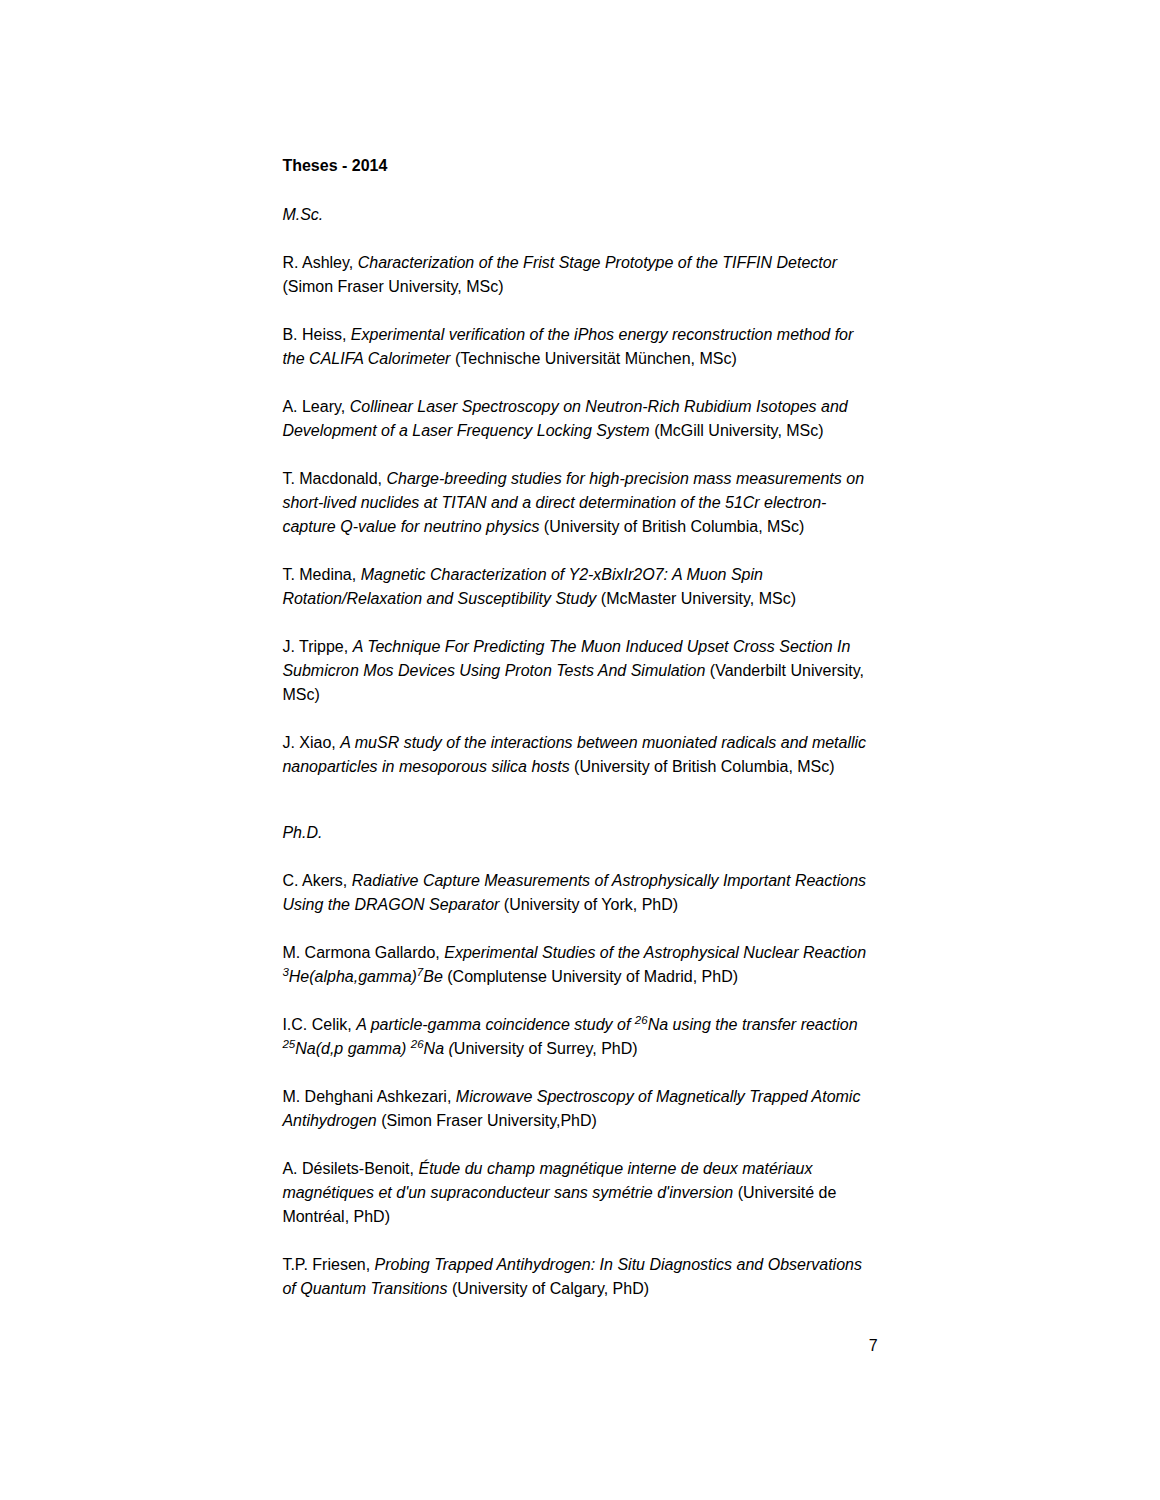Theses - 2014
M.Sc.
R. Ashley, Characterization of the Frist Stage Prototype of the TIFFIN Detector (Simon Fraser University, MSc)
B. Heiss, Experimental verification of the iPhos energy reconstruction method for the CALIFA Calorimeter (Technische Universität München, MSc)
A. Leary, Collinear Laser Spectroscopy on Neutron-Rich Rubidium Isotopes and Development of a Laser Frequency Locking System (McGill University, MSc)
T. Macdonald, Charge-breeding studies for high-precision mass measurements on short-lived nuclides at TITAN and a direct determination of the 51Cr electron-capture Q-value for neutrino physics (University of British Columbia, MSc)
T. Medina, Magnetic Characterization of Y2-xBixIr2O7: A Muon Spin Rotation/Relaxation and Susceptibility Study (McMaster University, MSc)
J. Trippe, A Technique For Predicting The Muon Induced Upset Cross Section In Submicron Mos Devices Using Proton Tests And Simulation (Vanderbilt University, MSc)
J. Xiao, A muSR study of the interactions between muoniated radicals and metallic nanoparticles in mesoporous silica hosts (University of British Columbia, MSc)
Ph.D.
C. Akers, Radiative Capture Measurements of Astrophysically Important Reactions Using the DRAGON Separator (University of York, PhD)
M. Carmona Gallardo, Experimental Studies of the Astrophysical Nuclear Reaction 3He(alpha,gamma)7Be (Complutense University of Madrid, PhD)
I.C. Celik, A particle-gamma coincidence study of 26Na using the transfer reaction 25Na(d,p gamma) 26Na (University of Surrey, PhD)
M. Dehghani Ashkezari, Microwave Spectroscopy of Magnetically Trapped Atomic Antihydrogen (Simon Fraser University,PhD)
A. Désilets-Benoit, Étude du champ magnétique interne de deux matériaux magnétiques et d'un supraconducteur sans symétrie d'inversion (Université de Montréal, PhD)
T.P. Friesen, Probing Trapped Antihydrogen: In Situ Diagnostics and Observations of Quantum Transitions (University of Calgary, PhD)
7